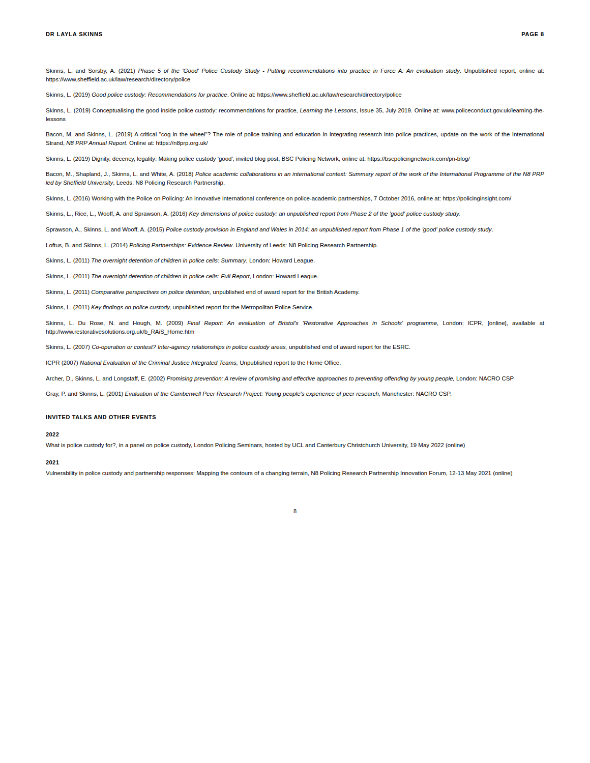DR LAYLA SKINNS PAGE 8
Skinns, L. and Sorsby, A. (2021) Phase 5 of the 'Good' Police Custody Study - Putting recommendations into practice in Force A: An evaluation study. Unpublished report, online at: https://www.sheffield.ac.uk/law/research/directory/police
Skinns, L. (2019) Good police custody: Recommendations for practice. Online at: https://www.sheffield.ac.uk/law/research/directory/police
Skinns, L. (2019) Conceptualising the good inside police custody: recommendations for practice, Learning the Lessons, Issue 35, July 2019. Online at: www.policeconduct.gov.uk/learning-the-lessons
Bacon, M. and Skinns, L. (2019) A critical "cog in the wheel"? The role of police training and education in integrating research into police practices, update on the work of the International Strand, N8 PRP Annual Report. Online at: https://n8prp.org.uk/
Skinns, L. (2019) Dignity, decency, legality: Making police custody 'good', invited blog post, BSC Policing Network, online at: https://bscpolicingnetwork.com/pn-blog/
Bacon, M., Shapland, J., Skinns, L. and White, A. (2018) Police academic collaborations in an international context: Summary report of the work of the International Programme of the N8 PRP led by Sheffield University, Leeds: N8 Policing Research Partnership.
Skinns, L. (2016) Working with the Police on Policing: An innovative international conference on police-academic partnerships, 7 October 2016, online at: https://policinginsight.com/
Skinns, L., Rice, L., Wooff, A. and Sprawson, A. (2016) Key dimensions of police custody: an unpublished report from Phase 2 of the 'good' police custody study.
Sprawson, A., Skinns, L. and Wooff, A. (2015) Police custody provision in England and Wales in 2014: an unpublished report from Phase 1 of the 'good' police custody study.
Loftus, B. and Skinns, L. (2014) Policing Partnerships: Evidence Review. University of Leeds: N8 Policing Research Partnership.
Skinns, L. (2011) The overnight detention of children in police cells: Summary, London: Howard League.
Skinns, L. (2011) The overnight detention of children in police cells: Full Report, London: Howard League.
Skinns, L. (2011) Comparative perspectives on police detention, unpublished end of award report for the British Academy.
Skinns, L. (2011) Key findings on police custody, unpublished report for the Metropolitan Police Service.
Skinns, L. Du Rose, N. and Hough, M. (2009) Final Report: An evaluation of Bristol's 'Restorative Approaches in Schools' programme, London: ICPR, [online], available at http://www.restorativesolutions.org.uk/b_RAiS_Home.htm
Skinns, L. (2007) Co-operation or contest? Inter-agency relationships in police custody areas, unpublished end of award report for the ESRC.
ICPR (2007) National Evaluation of the Criminal Justice Integrated Teams, Unpublished report to the Home Office.
Archer, D., Skinns, L. and Longstaff, E. (2002) Promising prevention: A review of promising and effective approaches to preventing offending by young people, London: NACRO CSP
Gray, P. and Skinns, L. (2001) Evaluation of the Camberwell Peer Research Project: Young people's experience of peer research, Manchester: NACRO CSP.
INVITED TALKS AND OTHER EVENTS
2022
What is police custody for?, in a panel on police custody, London Policing Seminars, hosted by UCL and Canterbury Christchurch University, 19 May 2022 (online)
2021
Vulnerability in police custody and partnership responses: Mapping the contours of a changing terrain, N8 Policing Research Partnership Innovation Forum, 12-13 May 2021 (online)
8